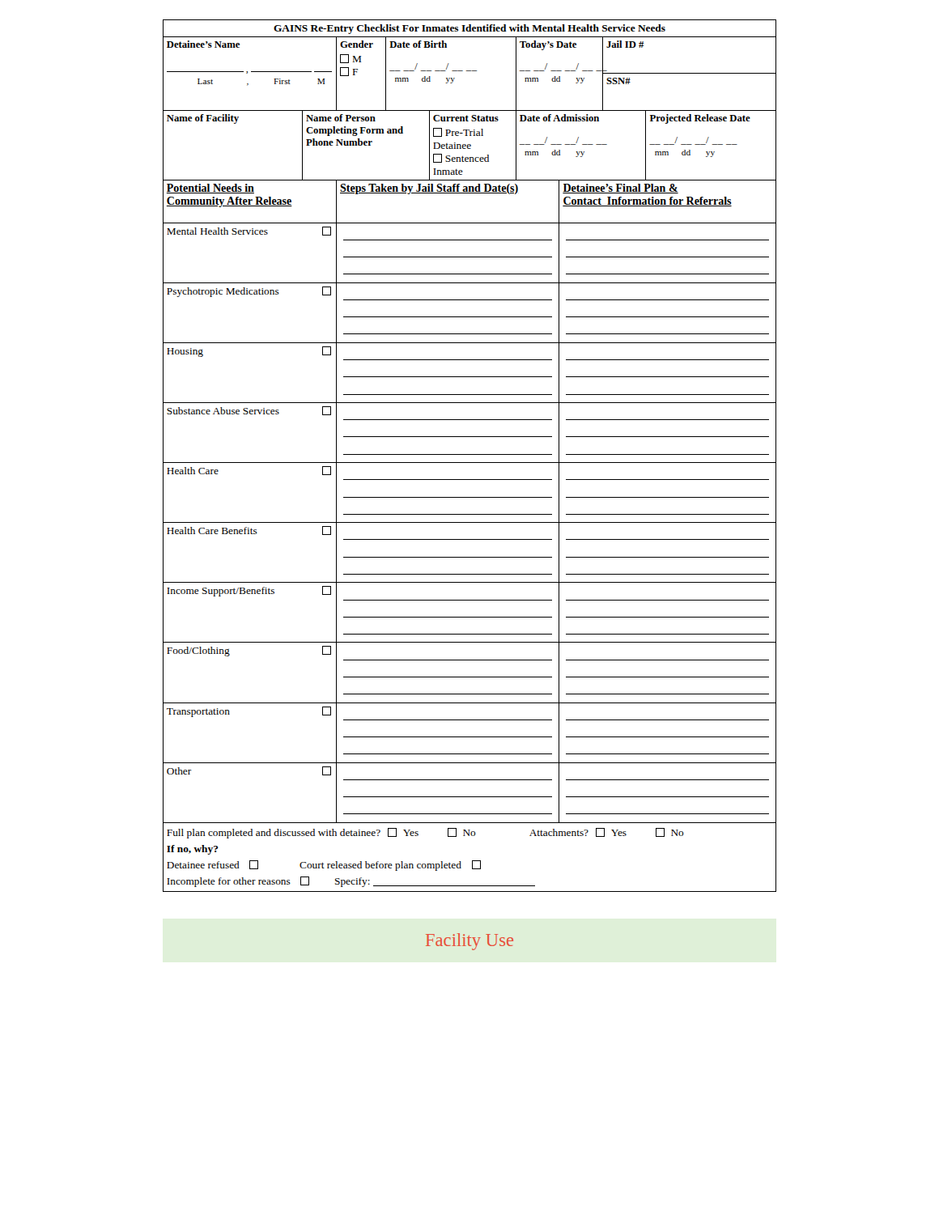| GAINS Re-Entry Checklist For Inmates Identified with Mental Health Service Needs |
| Detainee’s Name , Last , First M | Gender M F | Date of Birth __ __/ __ __/ __ __ mm dd yy | Today’s Date __ __/ __ __/ __ __ mm dd yy | Jail ID # SSN# |
| Name of Facility | Name of Person Completing Form and Phone Number | Current Status Pre-Trial Detainee Sentenced Inmate | Date of Admission __ __/ __ __/ __ __ mm dd yy | Projected Release Date __ __/ __ __/ __ __ mm dd yy |
| Potential Needs in Community After Release | Steps Taken by Jail Staff and Date(s) | Detainee’s Final Plan & Contact Information for Referrals |
| Mental Health Services | | |
| Psychotropic Medications | | |
| Housing | | |
| Substance Abuse Services | | |
| Health Care | | |
| Health Care Benefits | | |
| Income Support/Benefits | | |
| Food/Clothing | | |
| Transportation | | |
| Other | | |
| Full plan completed and discussed with detainee? Yes No Attachments? Yes No If no, why? Detainee refused Court released before plan completed Incomplete for other reasons Specify: |
Facility Use